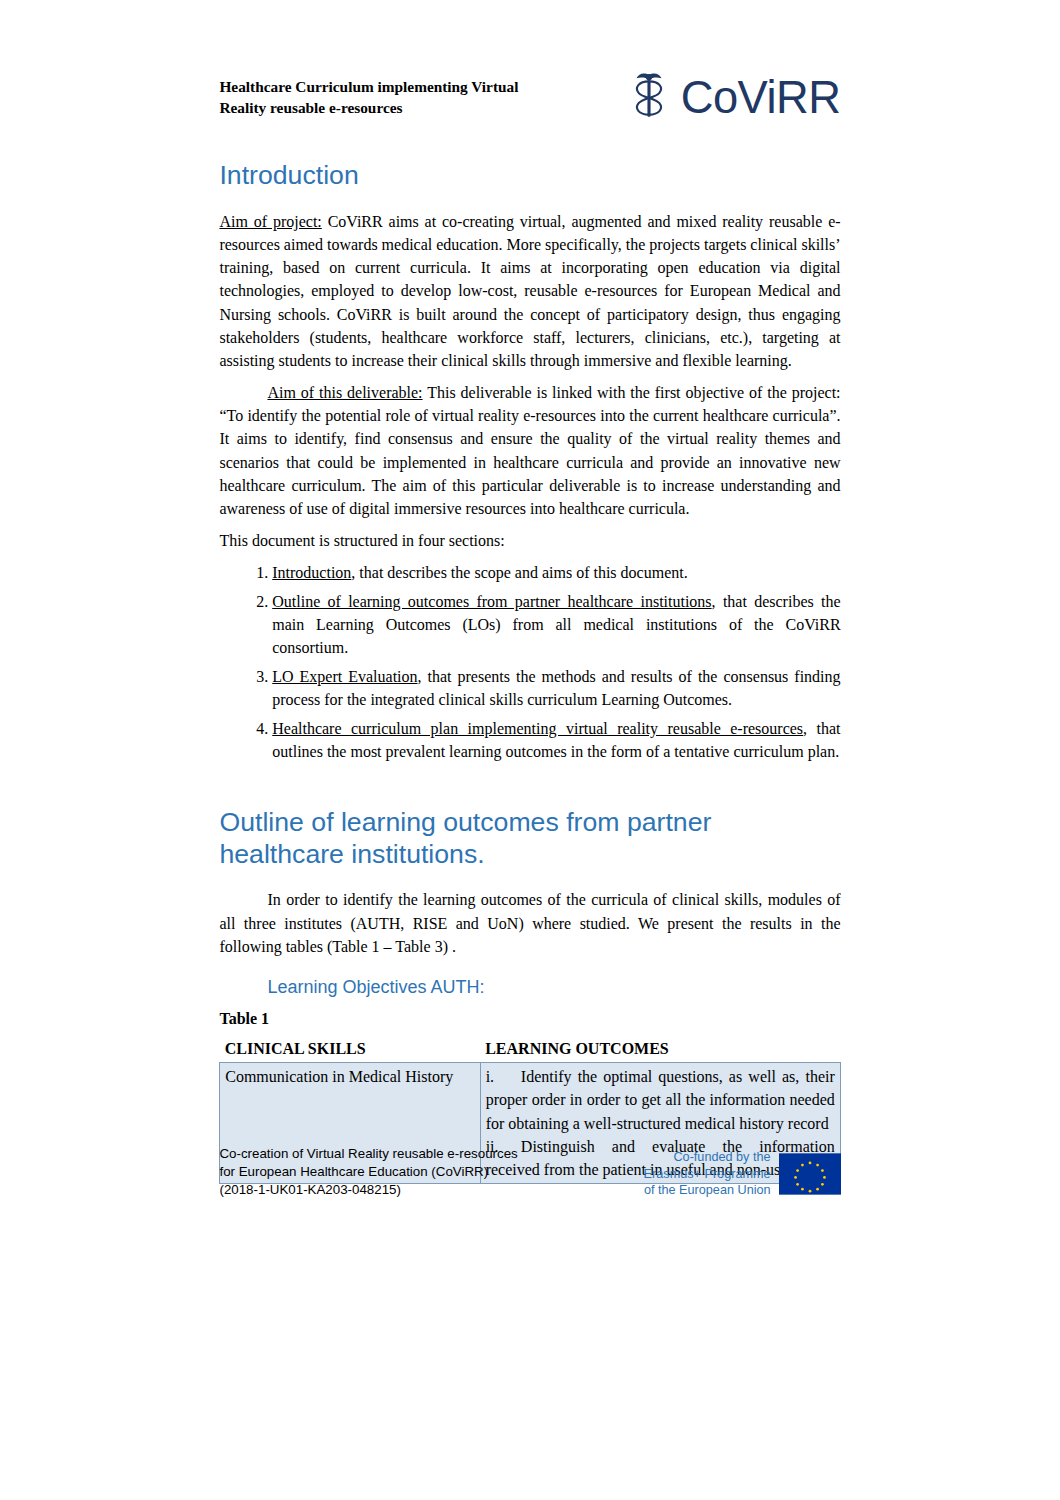Healthcare Curriculum implementing Virtual
Reality reusable e-resources
CoViRR
Introduction
Aim of project: CoViRR aims at co-creating virtual, augmented and mixed reality reusable e-resources aimed towards medical education. More specifically, the projects targets clinical skills’ training, based on current curricula. It aims at incorporating open education via digital technologies, employed to develop low-cost, reusable e-resources for European Medical and Nursing schools. CoViRR is built around the concept of participatory design, thus engaging stakeholders (students, healthcare workforce staff, lecturers, clinicians, etc.), targeting at assisting students to increase their clinical skills through immersive and flexible learning.
Aim of this deliverable: This deliverable is linked with the first objective of the project: “To identify the potential role of virtual reality e-resources into the current healthcare curricula”. It aims to identify, find consensus and ensure the quality of the virtual reality themes and scenarios that could be implemented in healthcare curricula and provide an innovative new healthcare curriculum. The aim of this particular deliverable is to increase understanding and awareness of use of digital immersive resources into healthcare curricula.
This document is structured in four sections:
Introduction, that describes the scope and aims of this document.
Outline of learning outcomes from partner healthcare institutions, that describes the main Learning Outcomes (LOs) from all medical institutions of the CoViRR consortium.
LO Expert Evaluation, that presents the methods and results of the consensus finding process for the integrated clinical skills curriculum Learning Outcomes.
Healthcare curriculum plan implementing virtual reality reusable e-resources, that outlines the most prevalent learning outcomes in the form of a tentative curriculum plan.
Outline of learning outcomes from partner healthcare institutions.
In order to identify the learning outcomes of the curricula of clinical skills, modules of all three institutes (AUTH, RISE and UoN) where studied. We present the results in the following tables (Table 1 – Table 3) .
Learning Objectives AUTH:
Table 1
| CLINICAL SKILLS | LEARNING OUTCOMES |
| --- | --- |
| Communication in Medical History | i. Identify the optimal questions, as well as, their proper order in order to get all the information needed for obtaining a well-structured medical history record ii. Distinguish and evaluate the information received from the patient in useful and non-useful |
Co-creation of Virtual Reality reusable e-resources
for European Healthcare Education (CoViRR)
(2018-1-UK01-KA203-048215)
Co-funded by the
Erasmus+ Programme
of the European Union